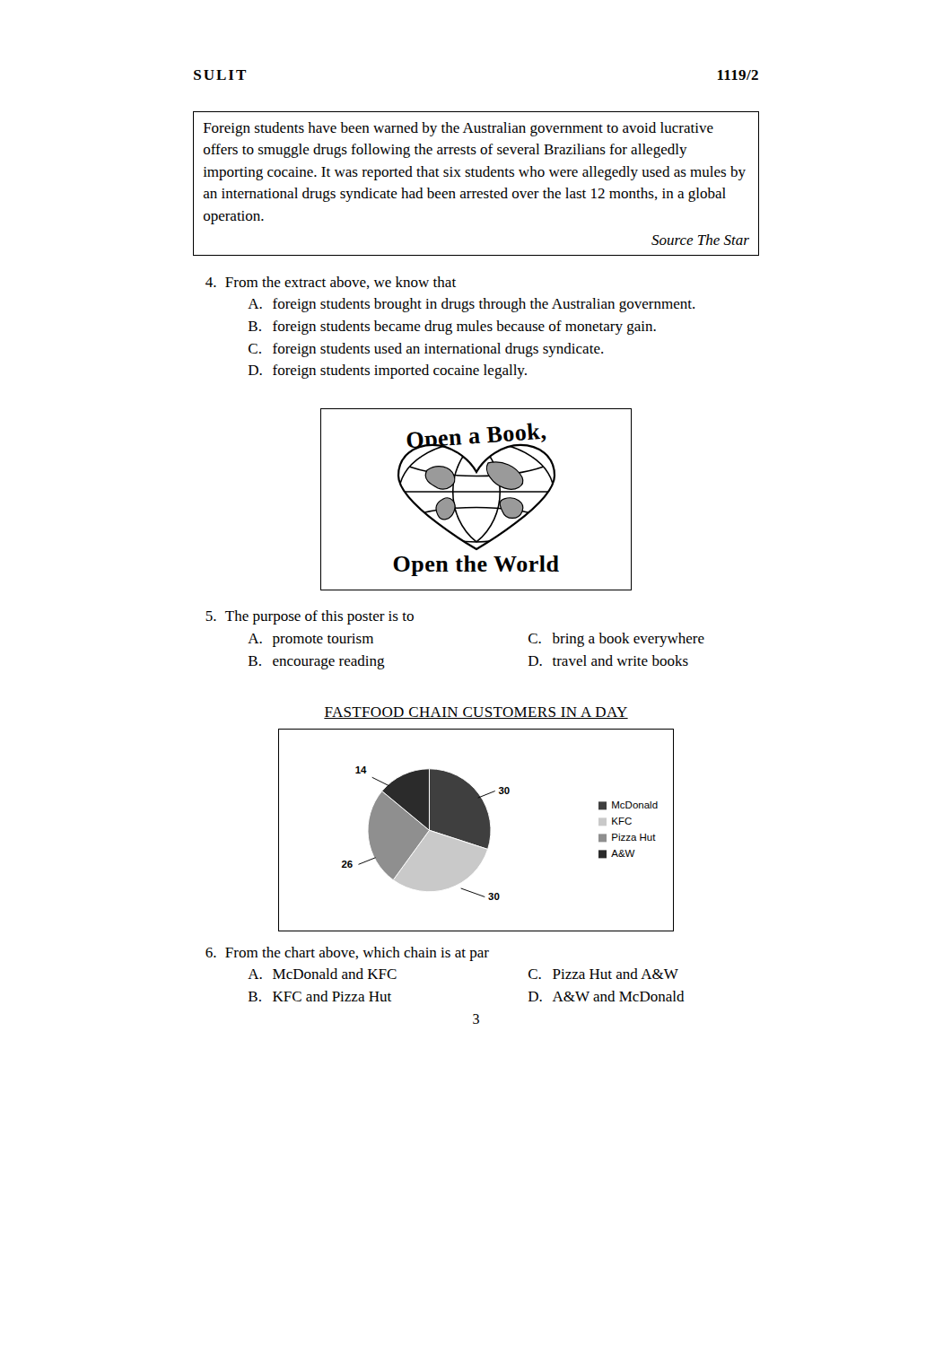SULIT
1119/2
Foreign students have been warned by the Australian government to avoid lucrative offers to smuggle drugs following the arrests of several Brazilians for allegedly importing cocaine. It was reported that six students who were allegedly used as mules by an international drugs syndicate had been arrested over the last 12 months, in a global operation.
Source The Star
4.
From the extract above, we know that
A. foreign students brought in drugs through the Australian government.
B. foreign students became drug mules because of monetary gain.
C. foreign students used an international drugs syndicate.
D. foreign students imported cocaine legally.
Open a Book,
Open the World
5.
The purpose of this poster is to
A. promote tourism
C. bring a book everywhere
B. encourage reading
D. travel and write books
FASTFOOD CHAIN CUSTOMERS IN A DAY
30 30 26 14
McDonald
KFC
Pizza Hut
A&W
6.
From the chart above, which chain is at par
A. McDonald and KFC
C. Pizza Hut and A&W
B. KFC and Pizza Hut
D. A&W and McDonald
3